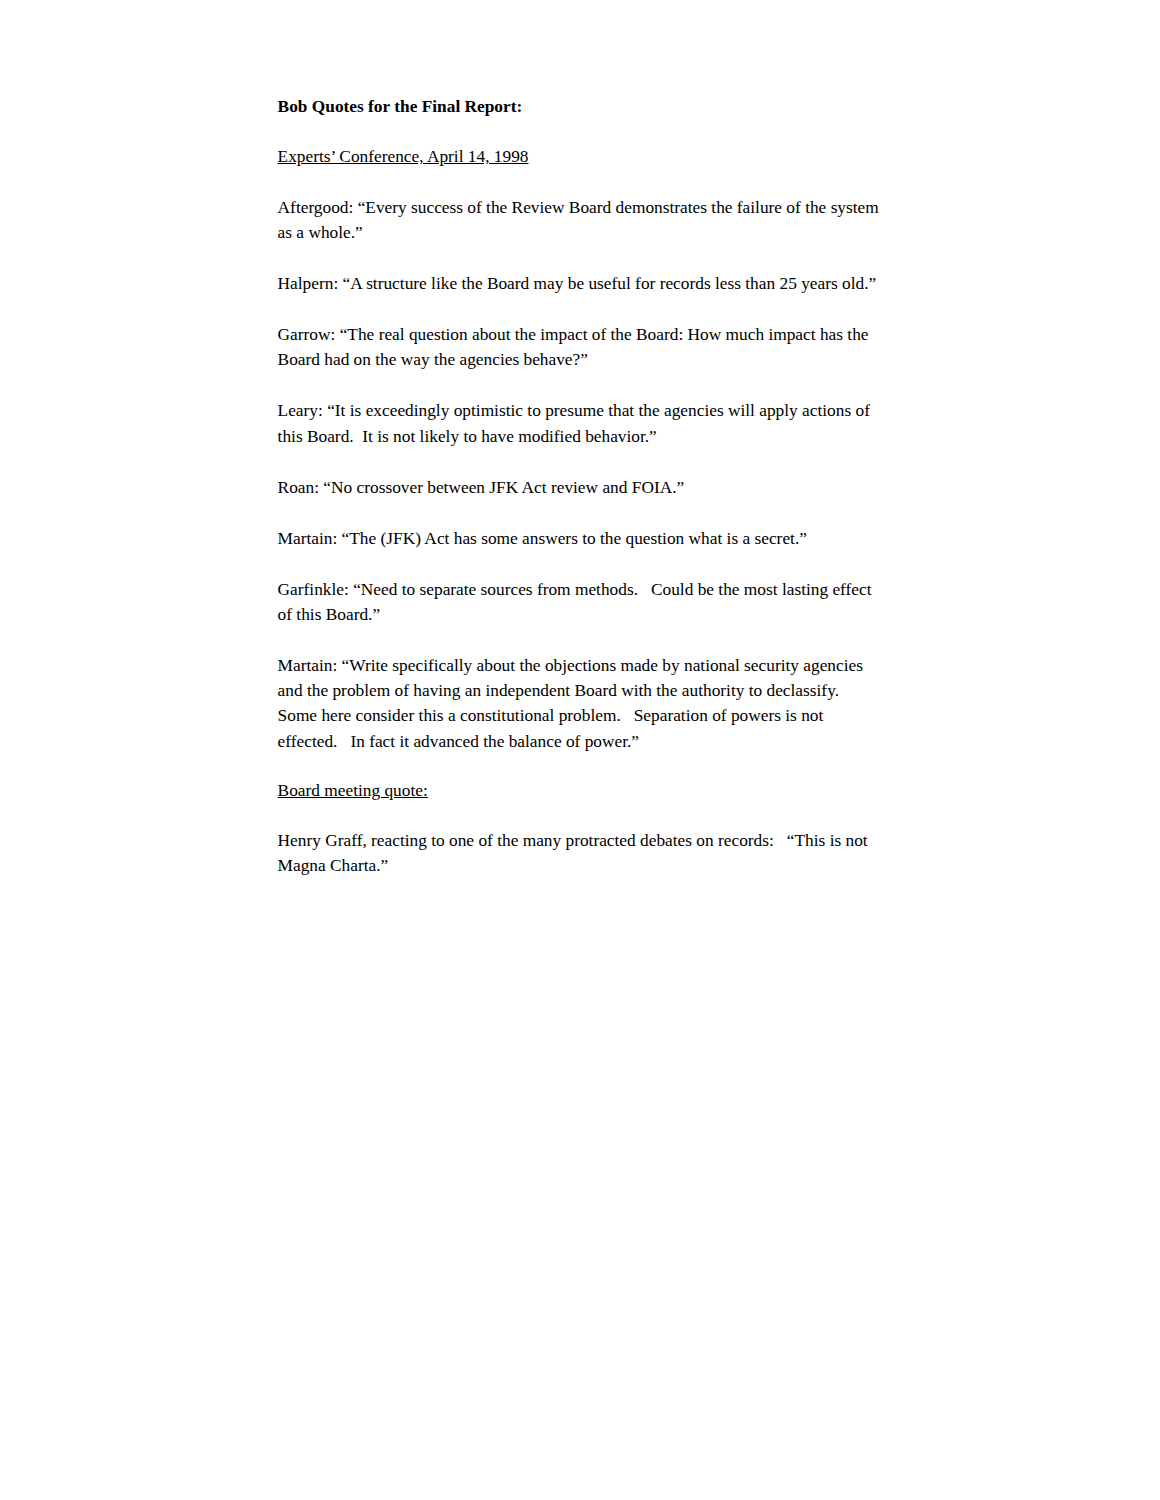Bob Quotes for the Final Report:
Experts’ Conference, April 14, 1998
Aftergood: “Every success of the Review Board demonstrates the failure of the system as a whole.”
Halpern: “A structure like the Board may be useful for records less than 25 years old.”
Garrow: “The real question about the impact of the Board: How much impact has the Board had on the way the agencies behave?”
Leary: “It is exceedingly optimistic to presume that the agencies will apply actions of this Board. It is not likely to have modified behavior.”
Roan: “No crossover between JFK Act review and FOIA.”
Martain: “The (JFK) Act has some answers to the question what is a secret.”
Garfinkle: “Need to separate sources from methods. Could be the most lasting effect of this Board.”
Martain: “Write specifically about the objections made by national security agencies and the problem of having an independent Board with the authority to declassify. Some here consider this a constitutional problem. Separation of powers is not effected. In fact it advanced the balance of power.”
Board meeting quote:
Henry Graff, reacting to one of the many protracted debates on records: “This is not Magna Charta.”